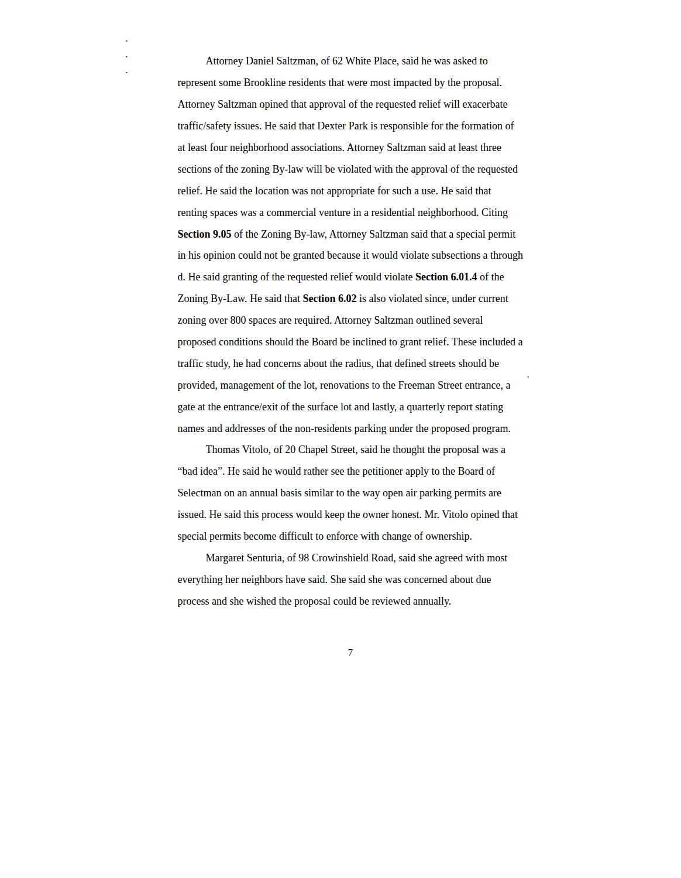.
.
.
Attorney Daniel Saltzman, of 62 White Place, said he was asked to represent some Brookline residents that were most impacted by the proposal. Attorney Saltzman opined that approval of the requested relief will exacerbate traffic/safety issues. He said that Dexter Park is responsible for the formation of at least four neighborhood associations. Attorney Saltzman said at least three sections of the zoning By-law will be violated with the approval of the requested relief. He said the location was not appropriate for such a use. He said that renting spaces was a commercial venture in a residential neighborhood. Citing Section 9.05 of the Zoning By-law, Attorney Saltzman said that a special permit in his opinion could not be granted because it would violate subsections a through d. He said granting of the requested relief would violate Section 6.01.4 of the Zoning By-Law. He said that Section 6.02 is also violated since, under current zoning over 800 spaces are required. Attorney Saltzman outlined several proposed conditions should the Board be inclined to grant relief. These included a traffic study, he had concerns about the radius, that defined streets should be provided, management of the lot, renovations to the Freeman Street entrance, a gate at the entrance/exit of the surface lot and lastly, a quarterly report stating names and addresses of the non-residents parking under the proposed program.
Thomas Vitolo, of 20 Chapel Street, said he thought the proposal was a “bad idea”. He said he would rather see the petitioner apply to the Board of Selectman on an annual basis similar to the way open air parking permits are issued. He said this process would keep the owner honest. Mr. Vitolo opined that special permits become difficult to enforce with change of ownership.
Margaret Senturia, of 98 Crowinshield Road, said she agreed with most everything her neighbors have said. She said she was concerned about due process and she wished the proposal could be reviewed annually.
·
7